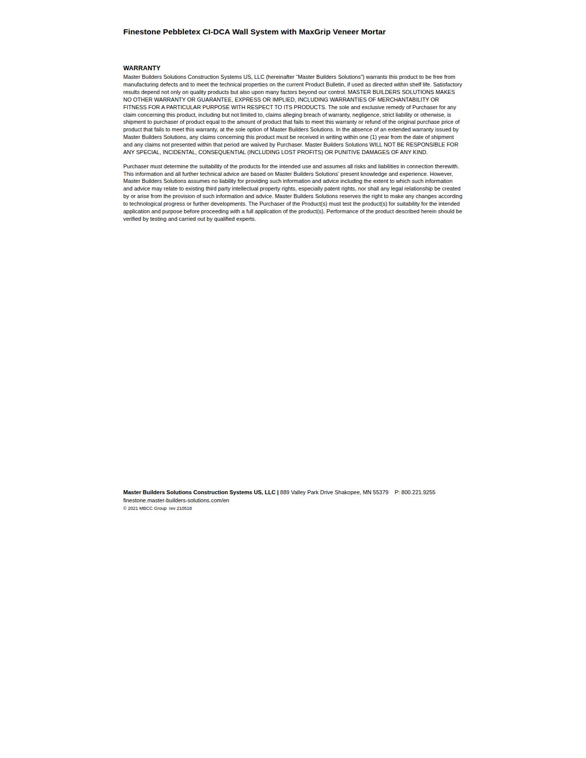Finestone Pebbletex CI-DCA Wall System with MaxGrip Veneer Mortar
WARRANTY
Master Builders Solutions Construction Systems US, LLC (hereinafter “Master Builders Solutions”) warrants this product to be free from manufacturing defects and to meet the technical properties on the current Product Bulletin, if used as directed within shelf life. Satisfactory results depend not only on quality products but also upon many factors beyond our control. MASTER BUILDERS SOLUTIONS MAKES NO OTHER WARRANTY OR GUARANTEE, EXPRESS OR IMPLIED, INCLUDING WARRANTIES OF MERCHANTABILITY OR FITNESS FOR A PARTICULAR PURPOSE WITH RESPECT TO ITS PRODUCTS. The sole and exclusive remedy of Purchaser for any claim concerning this product, including but not limited to, claims alleging breach of warranty, negligence, strict liability or otherwise, is shipment to purchaser of product equal to the amount of product that fails to meet this warranty or refund of the original purchase price of product that fails to meet this warranty, at the sole option of Master Builders Solutions. In the absence of an extended warranty issued by Master Builders Solutions, any claims concerning this product must be received in writing within one (1) year from the date of shipment and any claims not presented within that period are waived by Purchaser. Master Builders Solutions WILL NOT BE RESPONSIBLE FOR ANY SPECIAL, INCIDENTAL, CONSEQUENTIAL (INCLUDING LOST PROFITS) OR PUNITIVE DAMAGES OF ANY KIND.
Purchaser must determine the suitability of the products for the intended use and assumes all risks and liabilities in connection therewith. This information and all further technical advice are based on Master Builders Solutions’ present knowledge and experience. However, Master Builders Solutions assumes no liability for providing such information and advice including the extent to which such information and advice may relate to existing third party intellectual property rights, especially patent rights, nor shall any legal relationship be created by or arise from the provision of such information and advice. Master Builders Solutions reserves the right to make any changes according to technological progress or further developments. The Purchaser of the Product(s) must test the product(s) for suitability for the intended application and purpose before proceeding with a full application of the product(s). Performance of the product described herein should be verified by testing and carried out by qualified experts.
Master Builders Solutions Construction Systems US, LLC | 889 Valley Park Drive Shakopee, MN 55379 P: 800.221.9255 finestone.master-builders-solutions.com/en © 2021 MBCC Group rev 210518